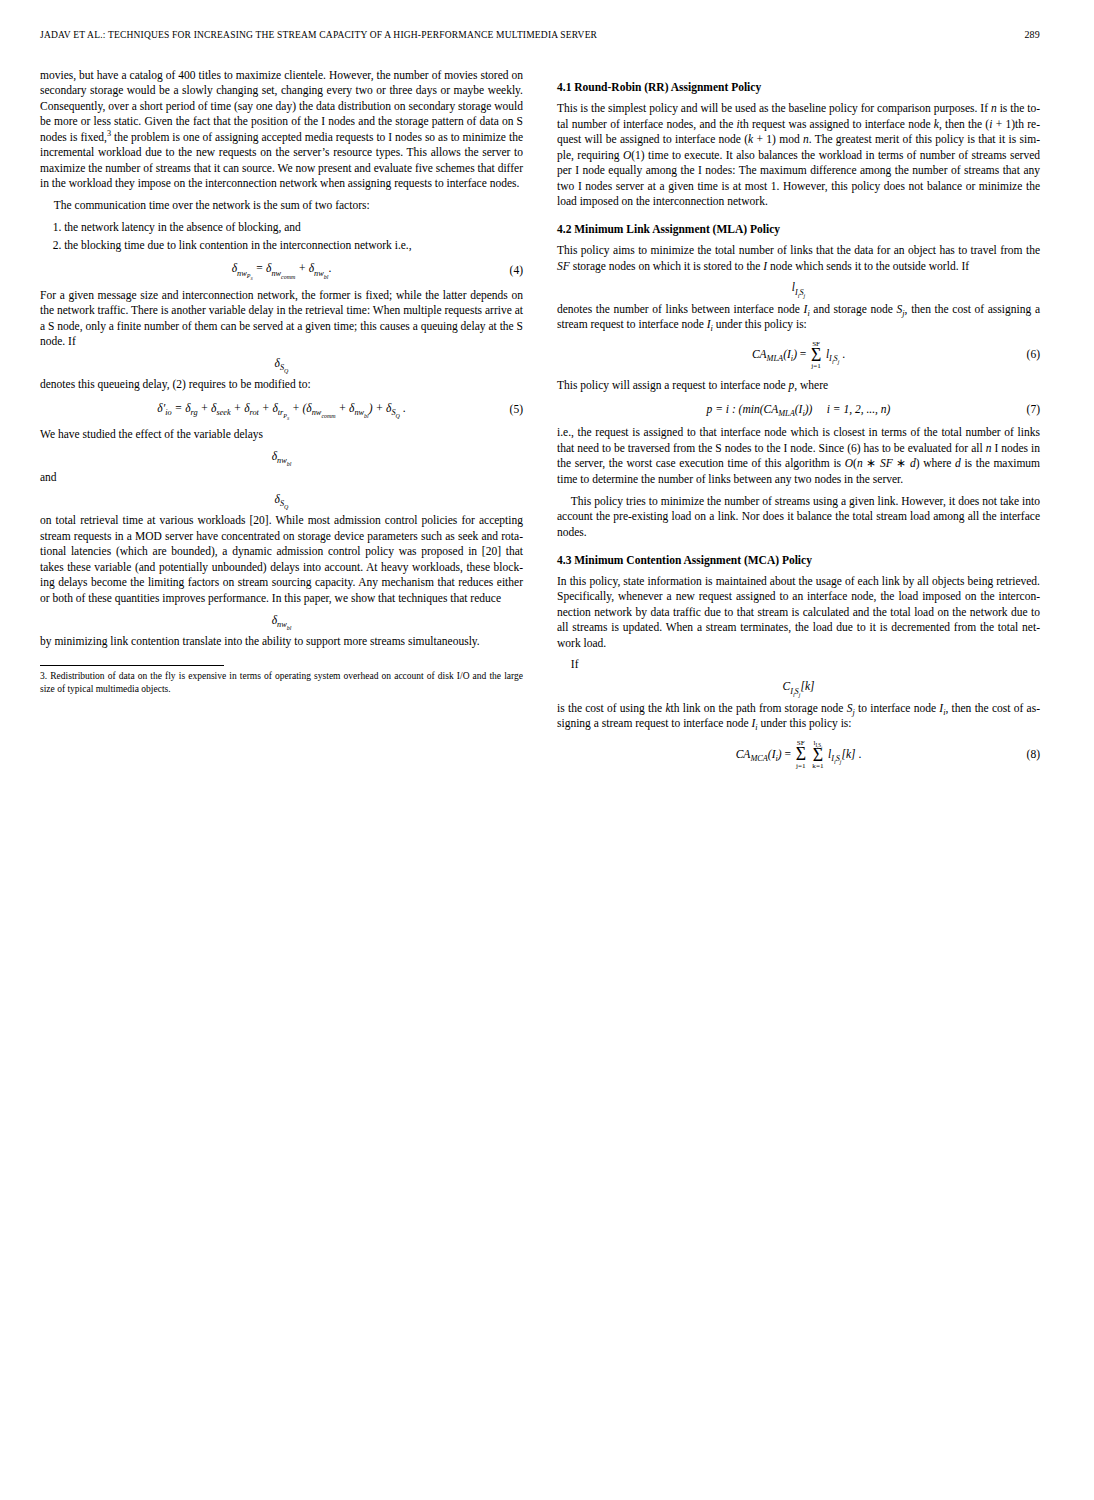Jadav et al.: Techniques for Increasing the Stream Capacity of a High-Performance Multimedia Server 289
movies, but have a catalog of 400 titles to maximize clientele. However, the number of movies stored on secondary storage would be a slowly changing set, changing every two or three days or maybe weekly. Consequently, over a short period of time (say one day) the data distribution on secondary storage would be more or less static. Given the fact that the position of the I nodes and the storage pattern of data on S nodes is fixed,3 the problem is one of assigning accepted media requests to I nodes so as to minimize the incremental workload due to the new requests on the server’s resource types. This allows the server to maximize the number of streams that it can source. We now present and evaluate five schemes that differ in the workload they impose on the interconnection network when assigning requests to interface nodes.
The communication time over the network is the sum of two factors:
the network latency in the absence of blocking, and
the blocking time due to link contention in the interconnection network i.e.,
δnwPS = δnwcomm + δnwbl. (4)
For a given message size and interconnection network, the former is fixed; while the latter depends on the network traffic. There is another variable delay in the retrieval time: When multiple requests arrive at a S node, only a finite number of them can be served at a given time; this causes a queuing delay at the S node. If
δSQ
denotes this queueing delay, (2) requires to be modified to:
δ′io = δrg + δseek + δrot + δtrPS + (δnwcomm + δnwbl) + δSQ . (5)
We have studied the effect of the variable delays
δnwbl
and
δSQ
on total retrieval time at various workloads [20]. While most admission control policies for accepting stream requests in a MOD server have concentrated on storage device parameters such as seek and rotational latencies (which are bounded), a dynamic admission control policy was proposed in [20] that takes these variable (and potentially unbounded) delays into account. At heavy workloads, these blocking delays become the limiting factors on stream sourcing capacity. Any mechanism that reduces either or both of these quantities improves performance. In this paper, we show that techniques that reduce
δnwbl
by minimizing link contention translate into the ability to support more streams simultaneously.
3. Redistribution of data on the fly is expensive in terms of operating system overhead on account of disk I/O and the large size of typical multimedia objects.
4.1 Round-Robin (RR) Assignment Policy
This is the simplest policy and will be used as the baseline policy for comparison purposes. If n is the total number of interface nodes, and the ith request was assigned to interface node k, then the (i + 1)th request will be assigned to interface node (k + 1) mod n. The greatest merit of this policy is that it is simple, requiring O(1) time to execute. It also balances the workload in terms of number of streams served per I node equally among the I nodes: The maximum difference among the number of streams that any two I nodes server at a given time is at most 1. However, this policy does not balance or minimize the load imposed on the interconnection network.
4.2 Minimum Link Assignment (MLA) Policy
This policy aims to minimize the total number of links that the data for an object has to travel from the SF storage nodes on which it is stored to the I node which sends it to the outside world. If
lIiSj
denotes the number of links between interface node Ii and storage node Sj, then the cost of assigning a stream request to interface node Ii under this policy is:
CAMLA(Ii) = SF Σ j=1 lIiSj . (6)
This policy will assign a request to interface node p, where
p = i : (min(CAMLA(Ii)) i = 1, 2, ..., n) (7)
i.e., the request is assigned to that interface node which is closest in terms of the total number of links that need to be traversed from the S nodes to the I node. Since (6) has to be evaluated for all n I nodes in the server, the worst case execution time of this algorithm is O(n ∗ SF ∗ d) where d is the maximum time to determine the number of links between any two nodes in the server.
This policy tries to minimize the number of streams using a given link. However, it does not take into account the pre-existing load on a link. Nor does it balance the total stream load among all the interface nodes.
4.3 Minimum Contention Assignment (MCA) Policy
In this policy, state information is maintained about the usage of each link by all objects being retrieved. Specifically, whenever a new request assigned to an interface node, the load imposed on the interconnection network by data traffic due to that stream is calculated and the total load on the network due to all streams is updated. When a stream terminates, the load due to it is decremented from the total network load.
If
CIiSj[k]
is the cost of using the kth link on the path from storage node Sj to interface node Ii, then the cost of assigning a stream request to interface node Ii under this policy is:
CAMCA(Ii) = SF Σ j=1 lIiSj Σ k=1 lIiSj[k] . (8)